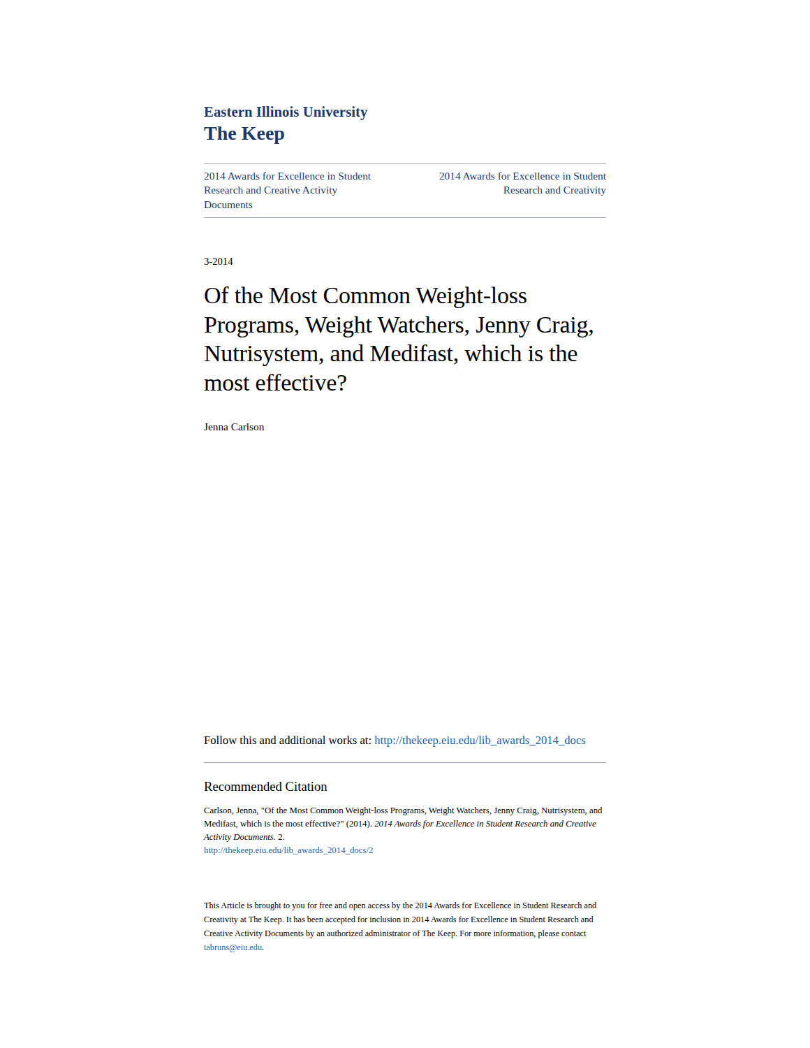Eastern Illinois University
The Keep
2014 Awards for Excellence in Student Research and Creative Activity Documents
2014 Awards for Excellence in Student Research and Creativity
3-2014
Of the Most Common Weight-loss Programs, Weight Watchers, Jenny Craig, Nutrisystem, and Medifast, which is the most effective?
Jenna Carlson
Follow this and additional works at: http://thekeep.eiu.edu/lib_awards_2014_docs
Recommended Citation
Carlson, Jenna, "Of the Most Common Weight-loss Programs, Weight Watchers, Jenny Craig, Nutrisystem, and Medifast, which is the most effective?" (2014). 2014 Awards for Excellence in Student Research and Creative Activity Documents. 2.
http://thekeep.eiu.edu/lib_awards_2014_docs/2
This Article is brought to you for free and open access by the 2014 Awards for Excellence in Student Research and Creativity at The Keep. It has been accepted for inclusion in 2014 Awards for Excellence in Student Research and Creative Activity Documents by an authorized administrator of The Keep. For more information, please contact tabruns@eiu.edu.